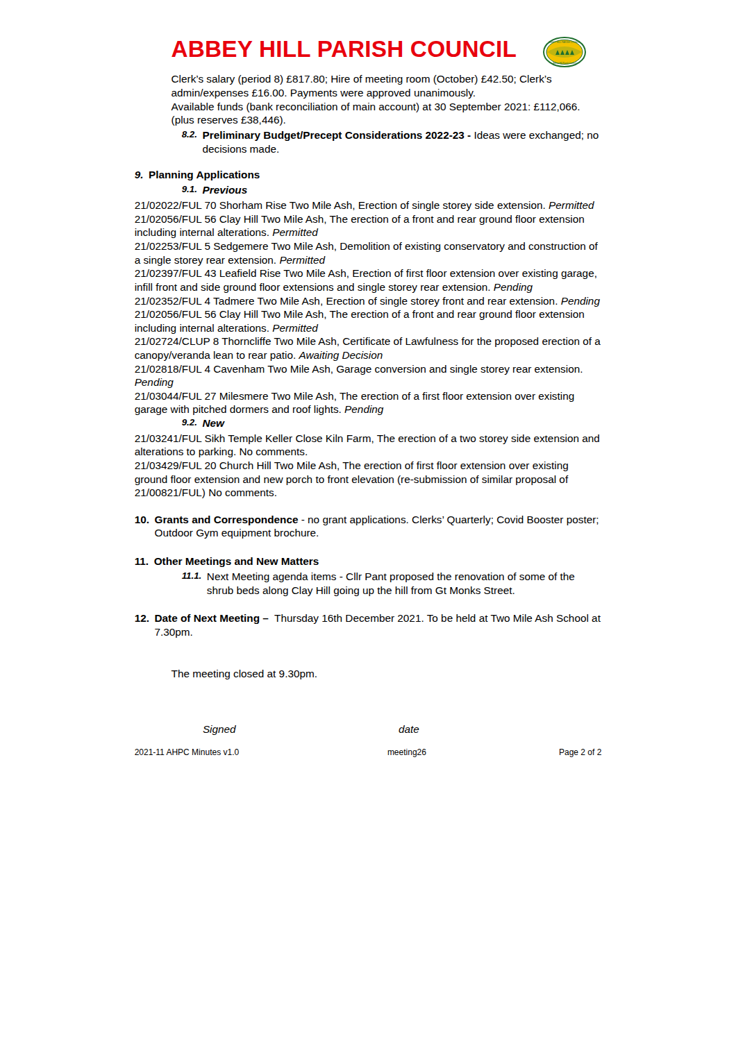ABBEY HILL PARISH COUNCIL
ABBEY HILL PARISH COUNCIL Abbey Hill Parish Council
Clerk’s salary (period 8) £817.80; Hire of meeting room (October) £42.50; Clerk’s admin/expenses £16.00. Payments were approved unanimously.
Available funds (bank reconciliation of main account) at 30 September 2021: £112,066. (plus reserves £38,446).
8.2. Preliminary Budget/Precept Considerations 2022-23 - Ideas were exchanged; no decisions made.
9. Planning Applications
9.1. Previous
21/02022/FUL 70 Shorham Rise Two Mile Ash, Erection of single storey side extension. Permitted
21/02056/FUL 56 Clay Hill Two Mile Ash, The erection of a front and rear ground floor extension including internal alterations. Permitted
21/02253/FUL 5 Sedgemere Two Mile Ash, Demolition of existing conservatory and construction of a single storey rear extension. Permitted
21/02397/FUL 43 Leafield Rise Two Mile Ash, Erection of first floor extension over existing garage, infill front and side ground floor extensions and single storey rear extension. Pending
21/02352/FUL 4 Tadmere Two Mile Ash, Erection of single storey front and rear extension. Pending
21/02056/FUL 56 Clay Hill Two Mile Ash, The erection of a front and rear ground floor extension including internal alterations. Permitted
21/02724/CLUP 8 Thorncliffe Two Mile Ash, Certificate of Lawfulness for the proposed erection of a canopy/veranda lean to rear patio. Awaiting Decision
21/02818/FUL 4 Cavenham Two Mile Ash, Garage conversion and single storey rear extension. Pending
21/03044/FUL 27 Milesmere Two Mile Ash, The erection of a first floor extension over existing garage with pitched dormers and roof lights. Pending
9.2. New
21/03241/FUL Sikh Temple Keller Close Kiln Farm, The erection of a two storey side extension and alterations to parking. No comments.
21/03429/FUL 20 Church Hill Two Mile Ash, The erection of first floor extension over existing ground floor extension and new porch to front elevation (re-submission of similar proposal of 21/00821/FUL) No comments.
10. Grants and Correspondence - no grant applications. Clerks’ Quarterly; Covid Booster poster; Outdoor Gym equipment brochure.
11. Other Meetings and New Matters
11.1. Next Meeting agenda items - Cllr Pant proposed the renovation of some of the shrub beds along Clay Hill going up the hill from Gt Monks Street.
12. Date of Next Meeting – Thursday 16th December 2021. To be held at Two Mile Ash School at 7.30pm.
The meeting closed at 9.30pm.
Signed date
2021-11 AHPC Minutes v1.0 meeting26 Page 2 of 2